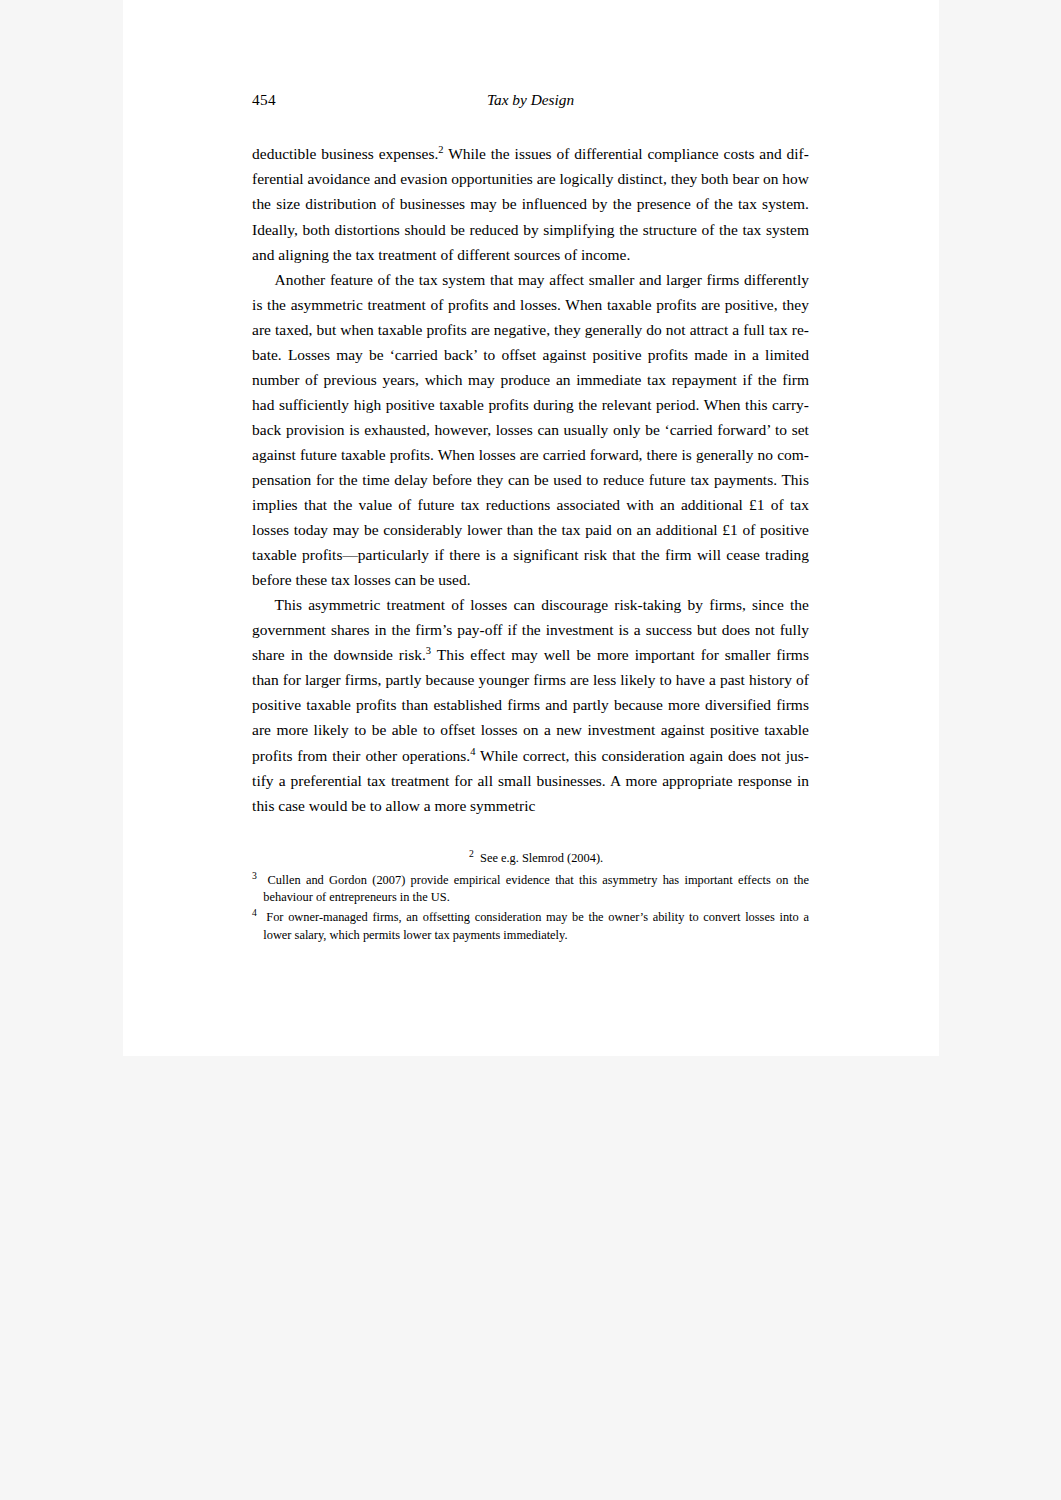454 Tax by Design
deductible business expenses.2 While the issues of differential compliance costs and differential avoidance and evasion opportunities are logically distinct, they both bear on how the size distribution of businesses may be influenced by the presence of the tax system. Ideally, both distortions should be reduced by simplifying the structure of the tax system and aligning the tax treatment of different sources of income.
Another feature of the tax system that may affect smaller and larger firms differently is the asymmetric treatment of profits and losses. When taxable profits are positive, they are taxed, but when taxable profits are negative, they generally do not attract a full tax rebate. Losses may be ‘carried back’ to offset against positive profits made in a limited number of previous years, which may produce an immediate tax repayment if the firm had sufficiently high positive taxable profits during the relevant period. When this carry-back provision is exhausted, however, losses can usually only be ‘carried forward’ to set against future taxable profits. When losses are carried forward, there is generally no compensation for the time delay before they can be used to reduce future tax payments. This implies that the value of future tax reductions associated with an additional £1 of tax losses today may be considerably lower than the tax paid on an additional £1 of positive taxable profits—particularly if there is a significant risk that the firm will cease trading before these tax losses can be used.
This asymmetric treatment of losses can discourage risk-taking by firms, since the government shares in the firm’s pay-off if the investment is a success but does not fully share in the downside risk.3 This effect may well be more important for smaller firms than for larger firms, partly because younger firms are less likely to have a past history of positive taxable profits than established firms and partly because more diversified firms are more likely to be able to offset losses on a new investment against positive taxable profits from their other operations.4 While correct, this consideration again does not justify a preferential tax treatment for all small businesses. A more appropriate response in this case would be to allow a more symmetric
2 See e.g. Slemrod (2004).
3 Cullen and Gordon (2007) provide empirical evidence that this asymmetry has important effects on the behaviour of entrepreneurs in the US.
4 For owner-managed firms, an offsetting consideration may be the owner’s ability to convert losses into a lower salary, which permits lower tax payments immediately.